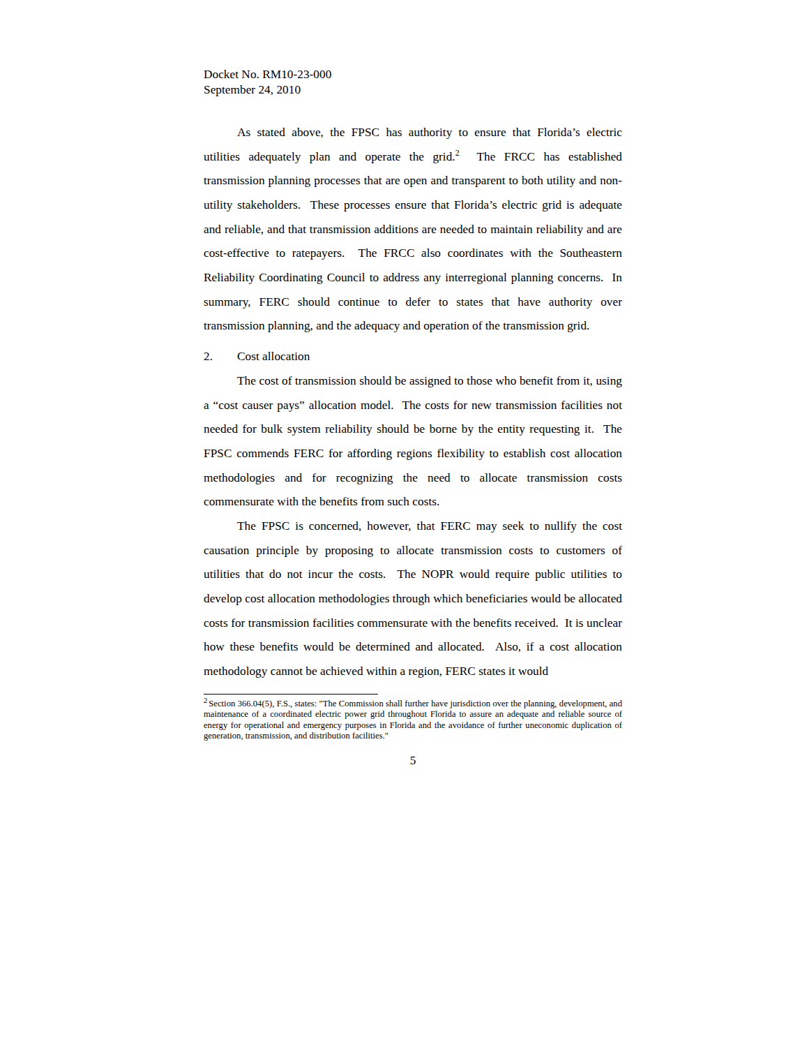Docket No. RM10-23-000
September 24, 2010
As stated above, the FPSC has authority to ensure that Florida’s electric utilities adequately plan and operate the grid.2 The FRCC has established transmission planning processes that are open and transparent to both utility and non-utility stakeholders. These processes ensure that Florida’s electric grid is adequate and reliable, and that transmission additions are needed to maintain reliability and are cost-effective to ratepayers. The FRCC also coordinates with the Southeastern Reliability Coordinating Council to address any interregional planning concerns. In summary, FERC should continue to defer to states that have authority over transmission planning, and the adequacy and operation of the transmission grid.
2. Cost allocation
The cost of transmission should be assigned to those who benefit from it, using a “cost causer pays” allocation model. The costs for new transmission facilities not needed for bulk system reliability should be borne by the entity requesting it. The FPSC commends FERC for affording regions flexibility to establish cost allocation methodologies and for recognizing the need to allocate transmission costs commensurate with the benefits from such costs.
The FPSC is concerned, however, that FERC may seek to nullify the cost causation principle by proposing to allocate transmission costs to customers of utilities that do not incur the costs. The NOPR would require public utilities to develop cost allocation methodologies through which beneficiaries would be allocated costs for transmission facilities commensurate with the benefits received. It is unclear how these benefits would be determined and allocated. Also, if a cost allocation methodology cannot be achieved within a region, FERC states it would
2Section 366.04(5), F.S., states: "The Commission shall further have jurisdiction over the planning, development, and maintenance of a coordinated electric power grid throughout Florida to assure an adequate and reliable source of energy for operational and emergency purposes in Florida and the avoidance of further uneconomic duplication of generation, transmission, and distribution facilities."
5